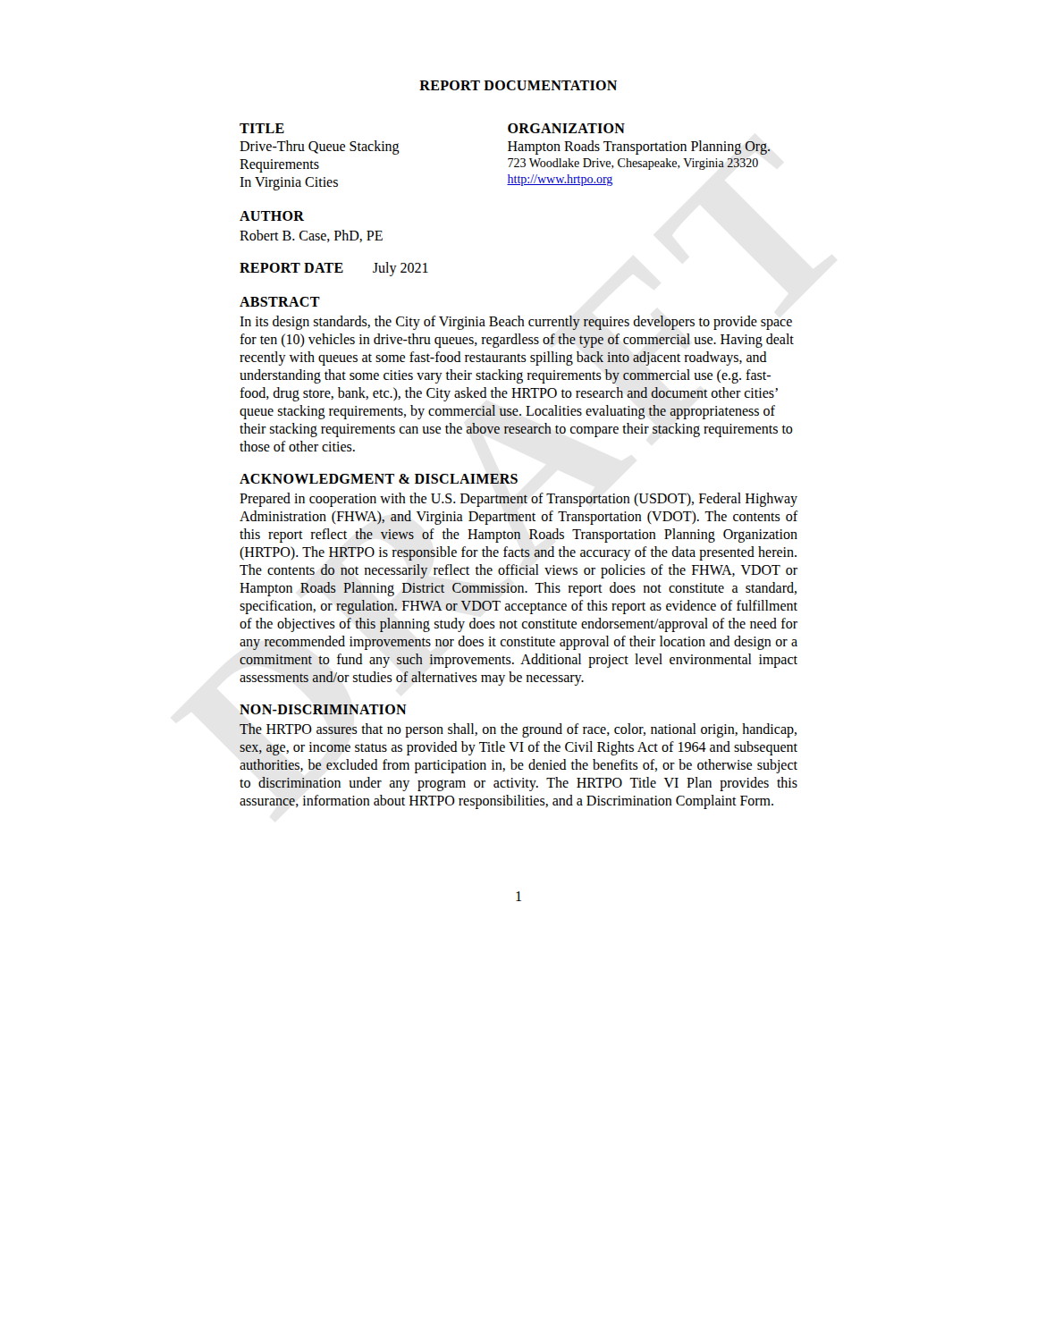DRAFT
REPORT DOCUMENTATION
| TITLE Drive-Thru Queue Stacking Requirements In Virginia Cities | ORGANIZATION Hampton Roads Transportation Planning Org. 723 Woodlake Drive, Chesapeake, Virginia 23320 http://www.hrtpo.org |
AUTHOR
Robert B. Case, PhD, PE
REPORT DATE July 2021
ABSTRACT
In its design standards, the City of Virginia Beach currently requires developers to provide space for ten (10) vehicles in drive-thru queues, regardless of the type of commercial use. Having dealt recently with queues at some fast-food restaurants spilling back into adjacent roadways, and understanding that some cities vary their stacking requirements by commercial use (e.g. fast-food, drug store, bank, etc.), the City asked the HRTPO to research and document other cities’ queue stacking requirements, by commercial use. Localities evaluating the appropriateness of their stacking requirements can use the above research to compare their stacking requirements to those of other cities.
ACKNOWLEDGMENT & DISCLAIMERS
Prepared in cooperation with the U.S. Department of Transportation (USDOT), Federal Highway Administration (FHWA), and Virginia Department of Transportation (VDOT). The contents of this report reflect the views of the Hampton Roads Transportation Planning Organization (HRTPO). The HRTPO is responsible for the facts and the accuracy of the data presented herein. The contents do not necessarily reflect the official views or policies of the FHWA, VDOT or Hampton Roads Planning District Commission. This report does not constitute a standard, specification, or regulation. FHWA or VDOT acceptance of this report as evidence of fulfillment of the objectives of this planning study does not constitute endorsement/approval of the need for any recommended improvements nor does it constitute approval of their location and design or a commitment to fund any such improvements. Additional project level environmental impact assessments and/or studies of alternatives may be necessary.
NON-DISCRIMINATION
The HRTPO assures that no person shall, on the ground of race, color, national origin, handicap, sex, age, or income status as provided by Title VI of the Civil Rights Act of 1964 and subsequent authorities, be excluded from participation in, be denied the benefits of, or be otherwise subject to discrimination under any program or activity. The HRTPO Title VI Plan provides this assurance, information about HRTPO responsibilities, and a Discrimination Complaint Form.
1